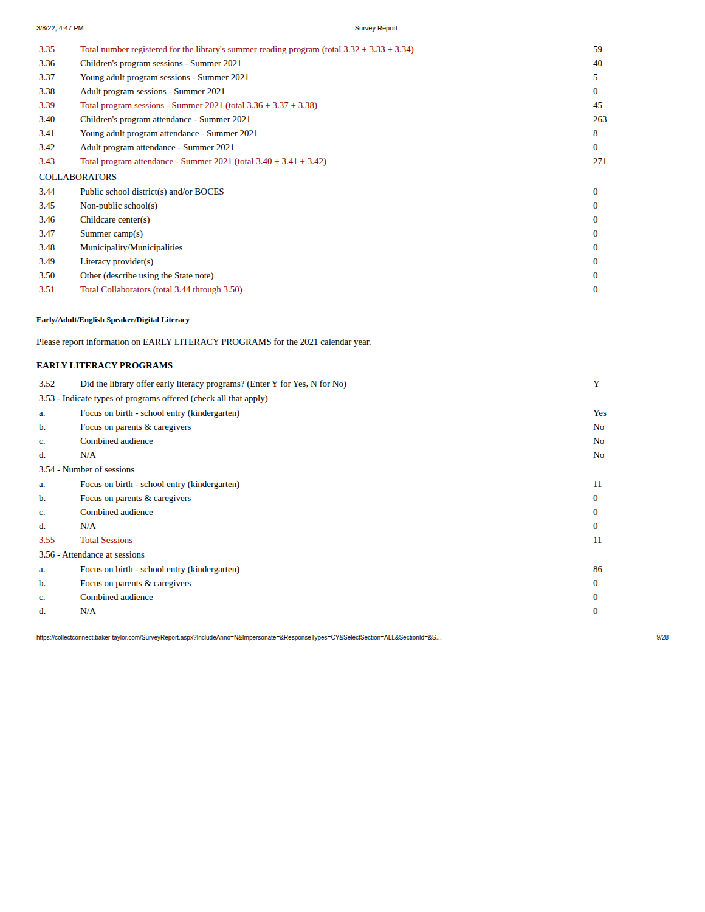3/8/22, 4:47 PM
Survey Report
| 3.35 | Total number registered for the library's summer reading program (total 3.32 + 3.33 + 3.34) | 59 |
| 3.36 | Children's program sessions - Summer 2021 | 40 |
| 3.37 | Young adult program sessions - Summer 2021 | 5 |
| 3.38 | Adult program sessions - Summer 2021 | 0 |
| 3.39 | Total program sessions - Summer 2021 (total 3.36 + 3.37 + 3.38) | 45 |
| 3.40 | Children's program attendance - Summer 2021 | 263 |
| 3.41 | Young adult program attendance - Summer 2021 | 8 |
| 3.42 | Adult program attendance - Summer 2021 | 0 |
| 3.43 | Total program attendance - Summer 2021 (total 3.40 + 3.41 + 3.42) | 271 |
COLLABORATORS
| 3.44 | Public school district(s) and/or BOCES | 0 |
| 3.45 | Non-public school(s) | 0 |
| 3.46 | Childcare center(s) | 0 |
| 3.47 | Summer camp(s) | 0 |
| 3.48 | Municipality/Municipalities | 0 |
| 3.49 | Literacy provider(s) | 0 |
| 3.50 | Other (describe using the State note) | 0 |
| 3.51 | Total Collaborators (total 3.44 through 3.50) | 0 |
Early/Adult/English Speaker/Digital Literacy
Please report information on EARLY LITERACY PROGRAMS for the 2021 calendar year.
EARLY LITERACY PROGRAMS
| 3.52 | Did the library offer early literacy programs? (Enter Y for Yes, N for No) | Y |
3.53 - Indicate types of programs offered (check all that apply)
| a. | Focus on birth - school entry (kindergarten) | Yes |
| b. | Focus on parents & caregivers | No |
| c. | Combined audience | No |
| d. | N/A | No |
3.54 - Number of sessions
| a. | Focus on birth - school entry (kindergarten) | 11 |
| b. | Focus on parents & caregivers | 0 |
| c. | Combined audience | 0 |
| d. | N/A | 0 |
| 3.55 | Total Sessions | 11 |
3.56 - Attendance at sessions
| a. | Focus on birth - school entry (kindergarten) | 86 |
| b. | Focus on parents & caregivers | 0 |
| c. | Combined audience | 0 |
| d. | N/A | 0 |
https://collectconnect.baker-taylor.com/SurveyReport.aspx?IncludeAnno=N&Impersonate=&ResponseTypes=CY&SelectSection=ALL&SectionId=&S…
9/28